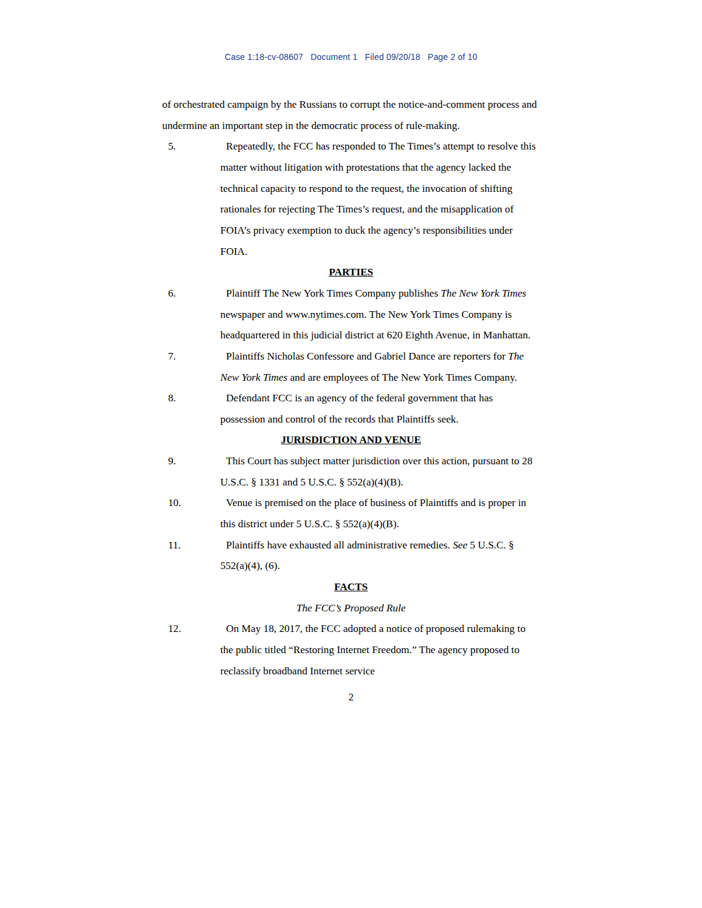Case 1:18-cv-08607 Document 1 Filed 09/20/18 Page 2 of 10
of orchestrated campaign by the Russians to corrupt the notice-and-comment process and undermine an important step in the democratic process of rule-making.
5. Repeatedly, the FCC has responded to The Times’s attempt to resolve this matter without litigation with protestations that the agency lacked the technical capacity to respond to the request, the invocation of shifting rationales for rejecting The Times’s request, and the misapplication of FOIA’s privacy exemption to duck the agency’s responsibilities under FOIA.
PARTIES
6. Plaintiff The New York Times Company publishes The New York Times newspaper and www.nytimes.com. The New York Times Company is headquartered in this judicial district at 620 Eighth Avenue, in Manhattan.
7. Plaintiffs Nicholas Confessore and Gabriel Dance are reporters for The New York Times and are employees of The New York Times Company.
8. Defendant FCC is an agency of the federal government that has possession and control of the records that Plaintiffs seek.
JURISDICTION AND VENUE
9. This Court has subject matter jurisdiction over this action, pursuant to 28 U.S.C. § 1331 and 5 U.S.C. § 552(a)(4)(B).
10. Venue is premised on the place of business of Plaintiffs and is proper in this district under 5 U.S.C. § 552(a)(4)(B).
11. Plaintiffs have exhausted all administrative remedies. See 5 U.S.C. § 552(a)(4), (6).
FACTS
The FCC’s Proposed Rule
12. On May 18, 2017, the FCC adopted a notice of proposed rulemaking to the public titled “Restoring Internet Freedom.” The agency proposed to reclassify broadband Internet service
2